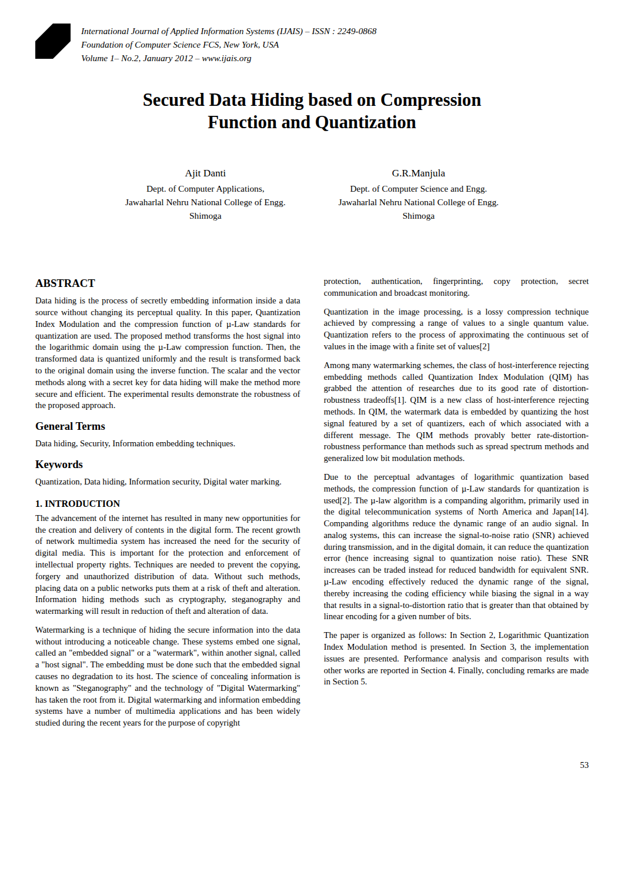International Journal of Applied Information Systems (IJAIS) – ISSN : 2249-0868
Foundation of Computer Science FCS, New York, USA
Volume 1– No.2, January 2012 – www.ijais.org
Secured Data Hiding based on Compression
Function and Quantization
Ajit Danti
Dept. of Computer Applications,
Jawaharlal Nehru National College of Engg.
Shimoga
G.R.Manjula
Dept. of Computer Science and Engg.
Jawaharlal Nehru National College of Engg.
Shimoga
ABSTRACT
Data hiding is the process of secretly embedding information inside a data source without changing its perceptual quality. In this paper, Quantization Index Modulation and the compression function of µ-Law standards for quantization are used. The proposed method transforms the host signal into the logarithmic domain using the µ-Law compression function. Then, the transformed data is quantized uniformly and the result is transformed back to the original domain using the inverse function. The scalar and the vector methods along with a secret key for data hiding will make the method more secure and efficient. The experimental results demonstrate the robustness of the proposed approach.
General Terms
Data hiding, Security, Information embedding techniques.
Keywords
Quantization, Data hiding, Information security, Digital water marking.
1. INTRODUCTION
The advancement of the internet has resulted in many new opportunities for the creation and delivery of contents in the digital form. The recent growth of network multimedia system has increased the need for the security of digital media. This is important for the protection and enforcement of intellectual property rights. Techniques are needed to prevent the copying, forgery and unauthorized distribution of data. Without such methods, placing data on a public networks puts them at a risk of theft and alteration. Information hiding methods such as cryptography, steganography and watermarking will result in reduction of theft and alteration of data.
Watermarking is a technique of hiding the secure information into the data without introducing a noticeable change. These systems embed one signal, called an "embedded signal" or a "watermark", within another signal, called a "host signal". The embedding must be done such that the embedded signal causes no degradation to its host. The science of concealing information is known as "Steganography" and the technology of "Digital Watermarking" has taken the root from it. Digital watermarking and information embedding systems have a number of multimedia applications and has been widely studied during the recent years for the purpose of copyright
protection, authentication, fingerprinting, copy protection, secret communication and broadcast monitoring.
Quantization in the image processing, is a lossy compression technique achieved by compressing a range of values to a single quantum value. Quantization refers to the process of approximating the continuous set of values in the image with a finite set of values[2]
Among many watermarking schemes, the class of host-interference rejecting embedding methods called Quantization Index Modulation (QIM) has grabbed the attention of researches due to its good rate of distortion-robustness tradeoffs[1]. QIM is a new class of host-interference rejecting methods. In QIM, the watermark data is embedded by quantizing the host signal featured by a set of quantizers, each of which associated with a different message. The QIM methods provably better rate-distortion-robustness performance than methods such as spread spectrum methods and generalized low bit modulation methods.
Due to the perceptual advantages of logarithmic quantization based methods, the compression function of µ-Law standards for quantization is used[2]. The µ-law algorithm is a companding algorithm, primarily used in the digital telecommunication systems of North America and Japan[14]. Companding algorithms reduce the dynamic range of an audio signal. In analog systems, this can increase the signal-to-noise ratio (SNR) achieved during transmission, and in the digital domain, it can reduce the quantization error (hence increasing signal to quantization noise ratio). These SNR increases can be traded instead for reduced bandwidth for equivalent SNR. µ-Law encoding effectively reduced the dynamic range of the signal, thereby increasing the coding efficiency while biasing the signal in a way that results in a signal-to-distortion ratio that is greater than that obtained by linear encoding for a given number of bits.
The paper is organized as follows: In Section 2, Logarithmic Quantization Index Modulation method is presented. In Section 3, the implementation issues are presented. Performance analysis and comparison results with other works are reported in Section 4. Finally, concluding remarks are made in Section 5.
53